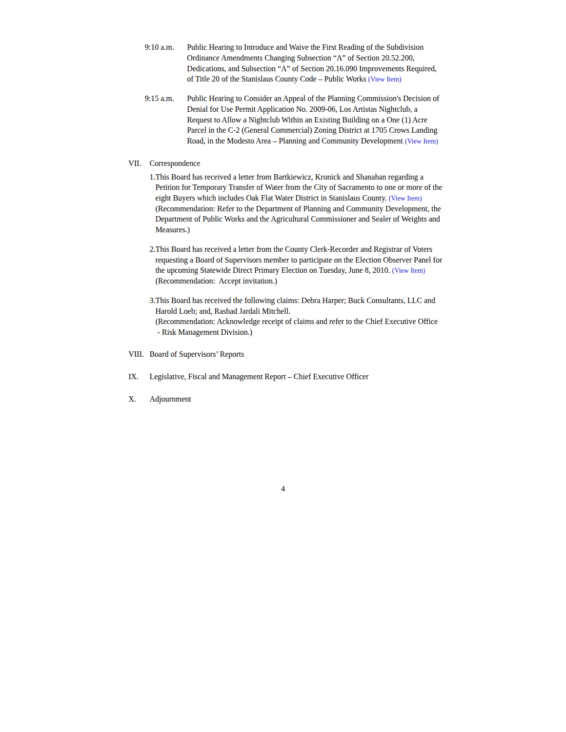9:10 a.m.
Public Hearing to Introduce and Waive the First Reading of the Subdivision Ordinance Amendments Changing Subsection “A” of Section 20.52.200, Dedications, and Subsection “A” of Section 20.16.090 Improvements Required, of Title 20 of the Stanislaus County Code – Public Works (View Item)
9:15 a.m.
Public Hearing to Consider an Appeal of the Planning Commission's Decision of Denial for Use Permit Application No. 2009-06, Los Artistas Nightclub, a Request to Allow a Nightclub Within an Existing Building on a One (1) Acre Parcel in the C-2 (General Commercial) Zoning District at 1705 Crows Landing Road, in the Modesto Area – Planning and Community Development (View Item)
VII.
Correspondence
1.
This Board has received a letter from Bartkiewicz, Kronick and Shanahan regarding a Petition for Temporary Transfer of Water from the City of Sacramento to one or more of the eight Buyers which includes Oak Flat Water District in Stanislaus County. (View Item)
(Recommendation: Refer to the Department of Planning and Community Development, the Department of Public Works and the Agricultural Commissioner and Sealer of Weights and Measures.)
2.
This Board has received a letter from the County Clerk-Recorder and Registrar of Voters requesting a Board of Supervisors member to participate on the Election Observer Panel for the upcoming Statewide Direct Primary Election on Tuesday, June 8, 2010. (View Item)
(Recommendation: Accept invitation.)
3.
This Board has received the following claims: Debra Harper; Buck Consultants, LLC and Harold Loeb; and, Rashad Jardali Mitchell.
(Recommendation: Acknowledge receipt of claims and refer to the Chief Executive Office
- Risk Management Division.)
VIII.
Board of Supervisors’ Reports
IX.
Legislative, Fiscal and Management Report – Chief Executive Officer
X.
Adjournment
4